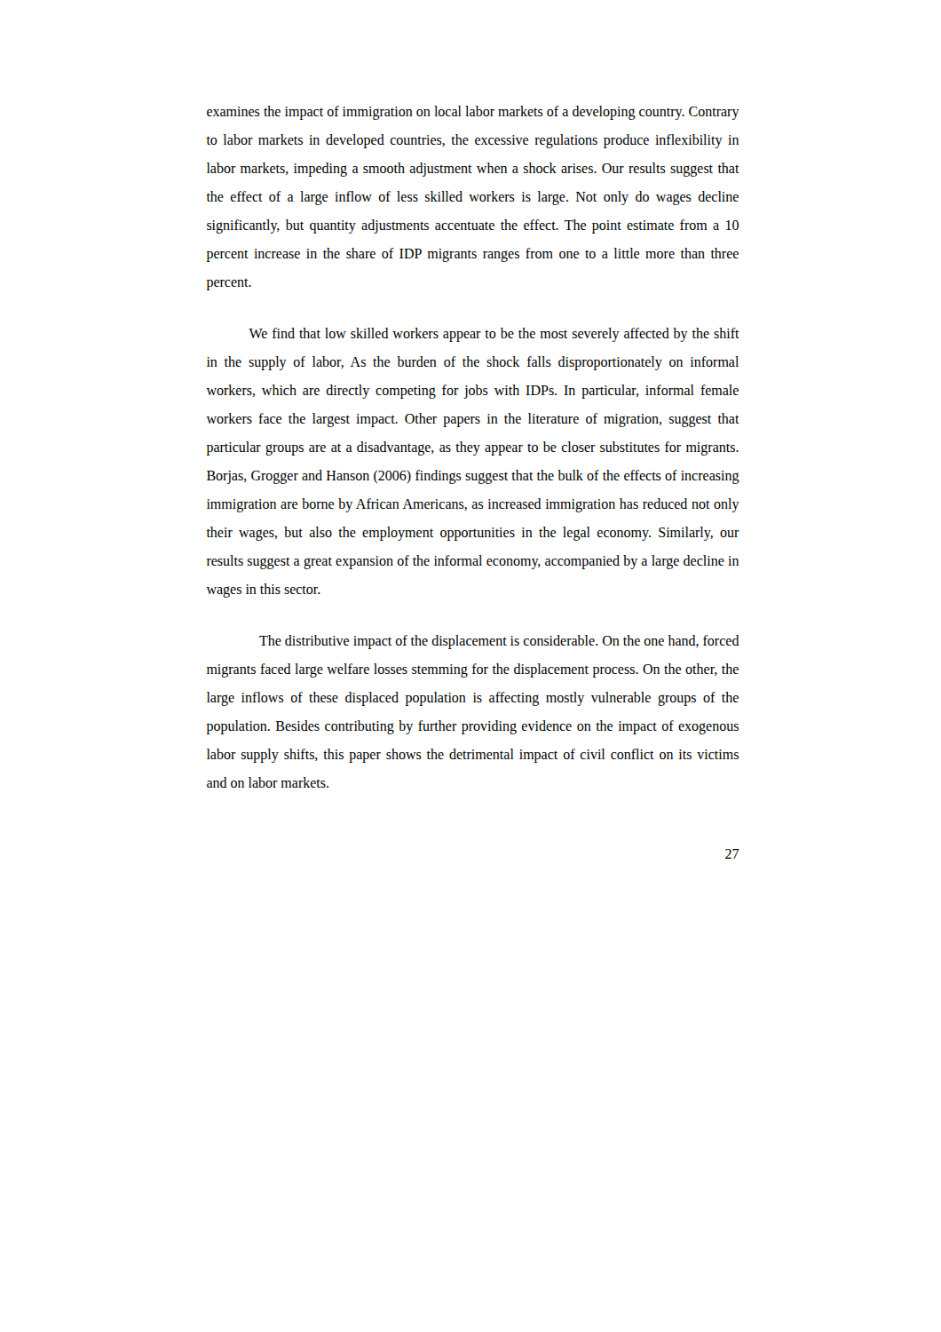examines the impact of immigration on local labor markets of a developing country. Contrary to labor markets in developed countries, the excessive regulations produce inflexibility in labor markets, impeding a smooth adjustment when a shock arises. Our results suggest that the effect of a large inflow of less skilled workers is large. Not only do wages decline significantly, but quantity adjustments accentuate the effect. The point estimate from a 10 percent increase in the share of IDP migrants ranges from one to a little more than three percent.
We find that low skilled workers appear to be the most severely affected by the shift in the supply of labor, As the burden of the shock falls disproportionately on informal workers, which are directly competing for jobs with IDPs. In particular, informal female workers face the largest impact. Other papers in the literature of migration, suggest that particular groups are at a disadvantage, as they appear to be closer substitutes for migrants. Borjas, Grogger and Hanson (2006) findings suggest that the bulk of the effects of increasing immigration are borne by African Americans, as increased immigration has reduced not only their wages, but also the employment opportunities in the legal economy. Similarly, our results suggest a great expansion of the informal economy, accompanied by a large decline in wages in this sector.
The distributive impact of the displacement is considerable. On the one hand, forced migrants faced large welfare losses stemming for the displacement process. On the other, the large inflows of these displaced population is affecting mostly vulnerable groups of the population. Besides contributing by further providing evidence on the impact of exogenous labor supply shifts, this paper shows the detrimental impact of civil conflict on its victims and on labor markets.
27